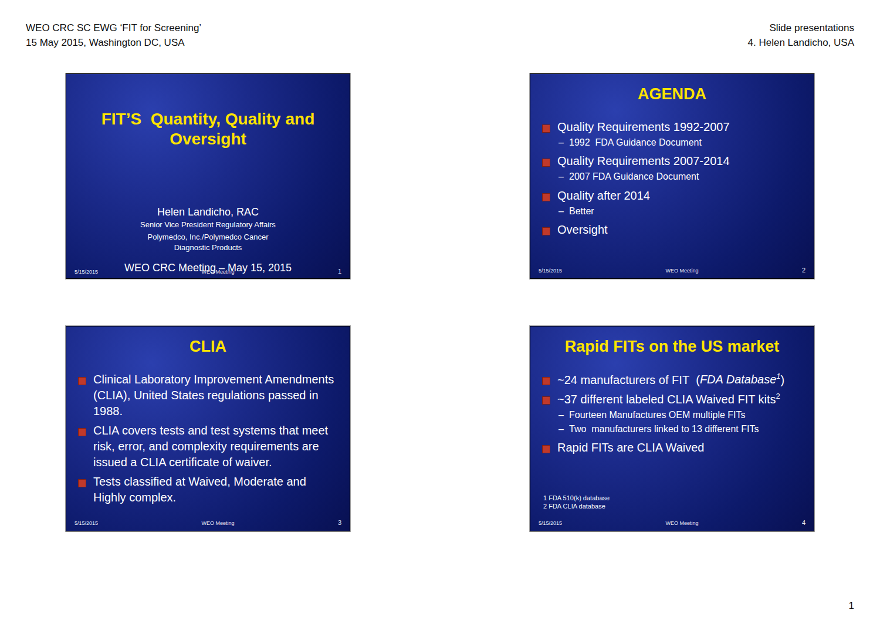WEO CRC SC EWG ‘FIT for Screening’
15 May 2015, Washington DC, USA
Slide presentations
4. Helen Landicho, USA
FIT’S Quantity, Quality and Oversight
Helen Landicho, RAC
Senior Vice President Regulatory Affairs
Polymedco, Inc./Polymedco Cancer
Diagnostic Products
WEO CRC Meeting – May 15, 2015
5/15/2015 WEO Meeting 1
AGENDA
Quality Requirements 1992-2007
1992 FDA Guidance Document
Quality Requirements 2007-2014
2007 FDA Guidance Document
Quality after 2014
Better
Oversight
5/15/2015 WEO Meeting 2
CLIA
Clinical Laboratory Improvement Amendments (CLIA), United States regulations passed in 1988.
CLIA covers tests and test systems that meet risk, error, and complexity requirements are issued a CLIA certificate of waiver.
Tests classified at Waived, Moderate and Highly complex.
5/15/2015 WEO Meeting 3
Rapid FITs on the US market
~24 manufacturers of FIT (FDA Database1)
~37 different labeled CLIA Waived FIT kits2
Fourteen Manufactures OEM multiple FITs
Two manufacturers linked to 13 different FITs
Rapid FITs are CLIA Waived
1 FDA 510(k) database
2 FDA CLIA database
5/15/2015 WEO Meeting 4
1